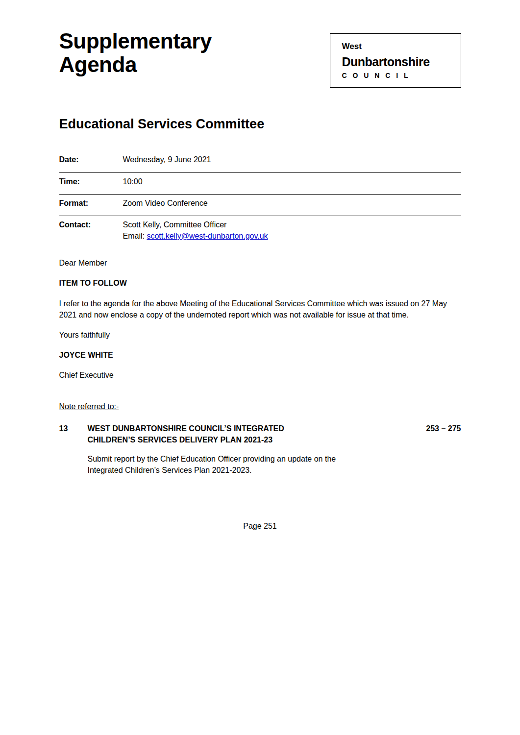Supplementary
Agenda
West
Dunbartonshire
C O U N C I L
Educational Services Committee
| Date: | Wednesday, 9 June 2021 |
| Time: | 10:00 |
| Format: | Zoom Video Conference |
| Contact: | Scott Kelly, Committee Officer Email: scott.kelly@west-dunbarton.gov.uk |
Dear Member
ITEM TO FOLLOW
I refer to the agenda for the above Meeting of the Educational Services Committee which was issued on 27 May 2021 and now enclose a copy of the undernoted report which was not available for issue at that time.
Yours faithfully
JOYCE WHITE
Chief Executive
Note referred to:-
13
WEST DUNBARTONSHIRE COUNCIL’S INTEGRATED CHILDREN’S SERVICES DELIVERY PLAN 2021-23
253 – 275
Submit report by the Chief Education Officer providing an update on the Integrated Children’s Services Plan 2021-2023.
Page 251